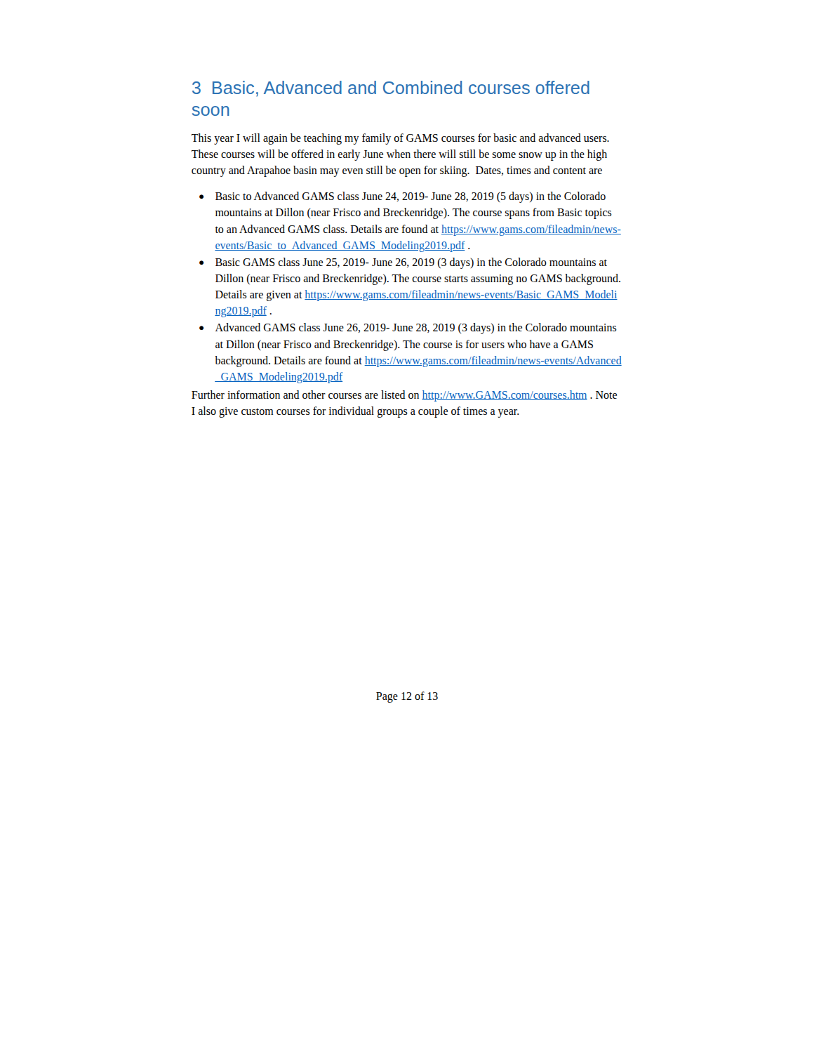3 Basic, Advanced and Combined courses offered soon
This year I will again be teaching my family of GAMS courses for basic and advanced users. These courses will be offered in early June when there will still be some snow up in the high country and Arapahoe basin may even still be open for skiing. Dates, times and content are
Basic to Advanced GAMS class June 24, 2019- June 28, 2019 (5 days) in the Colorado mountains at Dillon (near Frisco and Breckenridge). The course spans from Basic topics to an Advanced GAMS class. Details are found at https://www.gams.com/fileadmin/news-events/Basic_to_Advanced_GAMS_Modeling2019.pdf .
Basic GAMS class June 25, 2019- June 26, 2019 (3 days) in the Colorado mountains at Dillon (near Frisco and Breckenridge). The course starts assuming no GAMS background. Details are given at https://www.gams.com/fileadmin/news-events/Basic_GAMS_Modeling2019.pdf .
Advanced GAMS class June 26, 2019- June 28, 2019 (3 days) in the Colorado mountains at Dillon (near Frisco and Breckenridge). The course is for users who have a GAMS background. Details are found at https://www.gams.com/fileadmin/news-events/Advanced_GAMS_Modeling2019.pdf
Further information and other courses are listed on http://www.GAMS.com/courses.htm . Note I also give custom courses for individual groups a couple of times a year.
Page 12 of 13